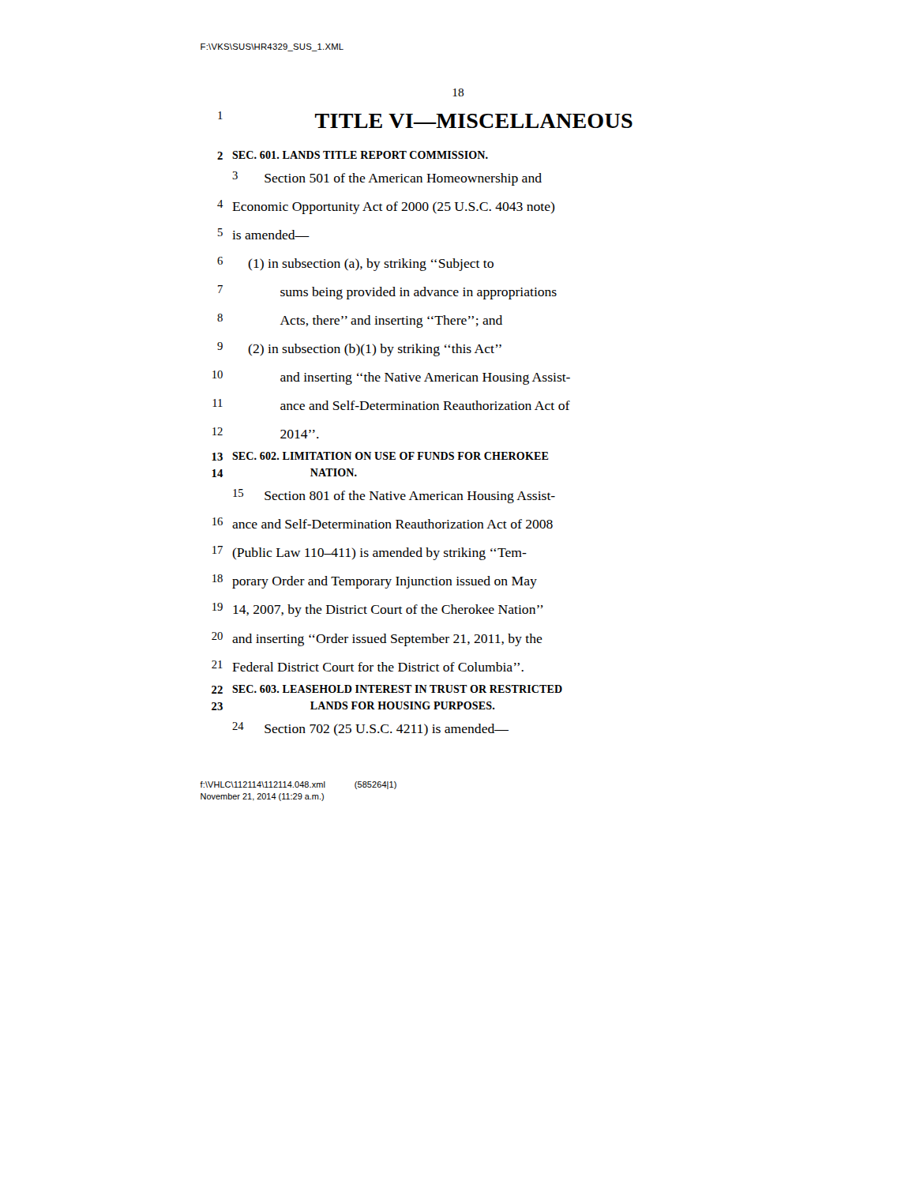F:\VKS\SUS\HR4329_SUS_1.XML
18
TITLE VI—MISCELLANEOUS
SEC. 601. LANDS TITLE REPORT COMMISSION.
Section 501 of the American Homeownership and
Economic Opportunity Act of 2000 (25 U.S.C. 4043 note)
is amended—
(1) in subsection (a), by striking ‘‘Subject to
sums being provided in advance in appropriations
Acts, there’’ and inserting ‘‘There’’; and
(2) in subsection (b)(1) by striking ‘‘this Act’’
and inserting ‘‘the Native American Housing Assist-
ance and Self-Determination Reauthorization Act of
2014’’.
SEC. 602. LIMITATION ON USE OF FUNDS FOR CHEROKEE
NATION.
Section 801 of the Native American Housing Assist-
ance and Self-Determination Reauthorization Act of 2008
(Public Law 110–411) is amended by striking ‘‘Tem-
porary Order and Temporary Injunction issued on May
14, 2007, by the District Court of the Cherokee Nation’’
and inserting ‘‘Order issued September 21, 2011, by the
Federal District Court for the District of Columbia’’.
SEC. 603. LEASEHOLD INTEREST IN TRUST OR RESTRICTED
LANDS FOR HOUSING PURPOSES.
Section 702 (25 U.S.C. 4211) is amended—
f:\VHLC\112114\112114.048.xml (585264|1)
November 21, 2014 (11:29 a.m.)